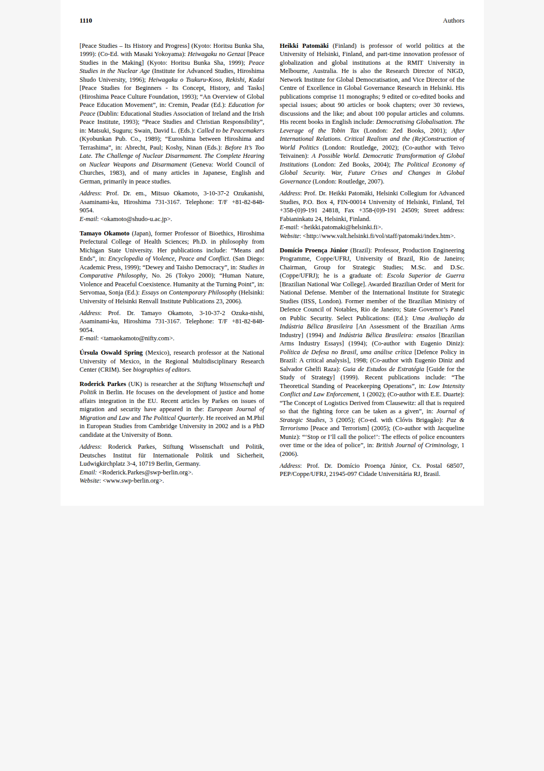1110 Authors
[Peace Studies – Its History and Progress] (Kyoto: Horitsu Bunka Sha, 1999): (Co-Ed. with Masaki Yokoyama): Heiwagaku no Genzai [Peace Studies in the Making] (Kyoto: Horitsu Bunka Sha, 1999); Peace Studies in the Nuclear Age (Institute for Advanced Studies, Hiroshima Shudo University, 1996); Heiwagaku o Tsukuru-Koso, Rekishi, Kadai [Peace Studies for Beginners - Its Concept, History, and Tasks] (Hiroshima Peace Culture Foundation, 1993); “An Overview of Global Peace Education Movement”, in: Cremin, Peadar (Ed.): Education for Peace (Dublin: Educational Studies Association of Ireland and the Irish Peace Institute, 1993); “Peace Studies and Christian Responsibility”, in: Matsuki, Suguru; Swain, David L. (Eds.): Called to be Peacemakers (Kyobunkan Pub. Co., 1989); “Euroshima between Hiroshima and Terrashima”, in: Abrecht, Paul; Koshy, Ninan (Eds.): Before It’s Too Late. The Challenge of Nuclear Disarmament. The Complete Hearing on Nuclear Weapons and Disarmament (Geneva: World Council of Churches, 1983), and of many articles in Japanese, English and German, primarily in peace studies.
Address: Prof. Dr. em., Mitsuo Okamoto, 3-10-37-2 Ozukanishi, Asaminami-ku, Hiroshima 731-3167. Telephone: T/F +81-82-848-9054.
E-mail: <okamoto@shudo-u.ac.jp>.
Tamayo Okamoto (Japan), former Professor of Bioethics, Hiroshima Prefectural College of Health Sciences; Ph.D. in philosophy from Michigan State University. Her publications include: “Means and Ends”, in: Encyclopedia of Violence, Peace and Conflict. (San Diego: Academic Press, 1999); “Dewey and Taisho Democracy”, in: Studies in Comparative Philosophy, No. 26 (Tokyo 2000); “Human Nature, Violence and Peaceful Coexistence. Humanity at the Turning Point”, in: Servomaa, Sonja (Ed.): Essays on Contemporary Philosophy (Helsinki: University of Helsinki Renvall Institute Publications 23, 2006).
Address: Prof. Dr. Tamayo Okamoto, 3-10-37-2 Ozuka-nishi, Asaminami-ku, Hiroshima 731-3167. Telephone: T/F +81-82-848-9054.
E-mail: <tamaokamoto@nifty.com>.
Úrsula Oswald Spring (Mexico), research professor at the National University of Mexico, in the Regional Multidisciplinary Research Center (CRIM). See biographies of editors.
Roderick Parkes (UK) is researcher at the Stiftung Wissenschaft und Politik in Berlin. He focuses on the development of justice and home affairs integration in the EU. Recent articles by Parkes on issues of migration and security have appeared in the: European Journal of Migration and Law and The Political Quarterly. He received an M.Phil in European Studies from Cambridge University in 2002 and is a PhD candidate at the University of Bonn.
Address: Roderick Parkes, Stiftung Wissenschaft und Politik, Deutsches Institut für Internationale Politik und Sicherheit, Ludwigkirchplatz 3-4, 10719 Berlin, Germany.
Email: <Roderick.Parkes@swp-berlin.org>.
Website: <www.swp-berlin.org>.
Heikki Patomäki (Finland) is professor of world politics at the University of Helsinki, Finland, and part-time innovation professor of globalization and global institutions at the RMIT University in Melbourne, Australia. He is also the Research Director of NIGD, Network Institute for Global Democratisation, and Vice Director of the Centre of Excellence in Global Governance Research in Helsinki. His publications comprise 11 monographs; 9 edited or co-edited books and special issues; about 90 articles or book chapters; over 30 reviews, discussions and the like; and about 100 popular articles and columns. His recent books in English include: Democratising Globalisation. The Leverage of the Tobin Tax (London: Zed Books, 2001); After International Relations. Critical Realism and the (Re)Construction of World Politics (London: Routledge, 2002); (Co-author with Teivo Teivainen): A Possible World. Democratic Transformation of Global Institutions (London: Zed Books, 2004); The Political Economy of Global Security. War, Future Crises and Changes in Global Governance (London: Routledge, 2007).
Address: Prof. Dr. Heikki Patomäki, Helsinki Collegium for Advanced Studies, P.O. Box 4, FIN-00014 University of Helsinki, Finland, Tel +358-(0)9-191 24818, Fax +358-(0)9-191 24509; Street address: Fabianinkatu 24, Helsinki, Finland.
E-mail: <heikki.patomaki@helsinki.fi>.
Website: <http://www.valt.helsinki.fi/vol/staff/patomaki/index.htm>.
Domício Proença Júnior (Brazil): Professor, Production Engineering Programme, Coppe/UFRJ, University of Brazil, Rio de Janeiro; Chairman, Group for Strategic Studies; M.Sc. and D.Sc. (Coppe/UFRJ); he is a graduate of: Escola Superior de Guerra [Brazilian National War College]. Awarded Brazilian Order of Merit for National Defense. Member of the International Institute for Strategic Studies (IISS, London). Former member of the Brazilian Ministry of Defence Council of Notables, Rio de Janeiro; State Governor’s Panel on Public Security. Select Publications: (Ed.): Uma Avaliação da Indústria Bélica Brasileira [An Assessment of the Brazilian Arms Industry] (1994) and Indústria Bélica Brasileira: ensaios [Brazilian Arms Industry Essays] (1994); (Co-author with Eugenio Diniz): Política de Defesa no Brasil, uma análise crítica [Defence Policy in Brazil: A critical analysis], 1998; (Co-author with Eugenio Diniz and Salvador Ghelfi Raza): Guia de Estudos de Estratégia [Guide for the Study of Strategy] (1999). Recent publications include: “The Theoretical Standing of Peacekeeping Operations”, in: Low Intensity Conflict and Law Enforcement, 1 (2002); (Co-author with E.E. Duarte): “The Concept of Logistics Derived from Clausewitz: all that is required so that the fighting force can be taken as a given”, in: Journal of Strategic Studies, 3 (2005); (Co-ed. with Clóvis Brigagão): Paz & Terrorismo [Peace and Terrorism] (2005); (Co-author with Jacqueline Muniz): “‘Stop or I’ll call the police!’: The effects of police encounters over time or the idea of police”, in: British Journal of Criminology, 1 (2006).
Address: Prof. Dr. Domício Proença Júnior, Cx. Postal 68507, PEP/Coppe/UFRJ, 21945-097 Cidade Universitária RJ, Brasil.